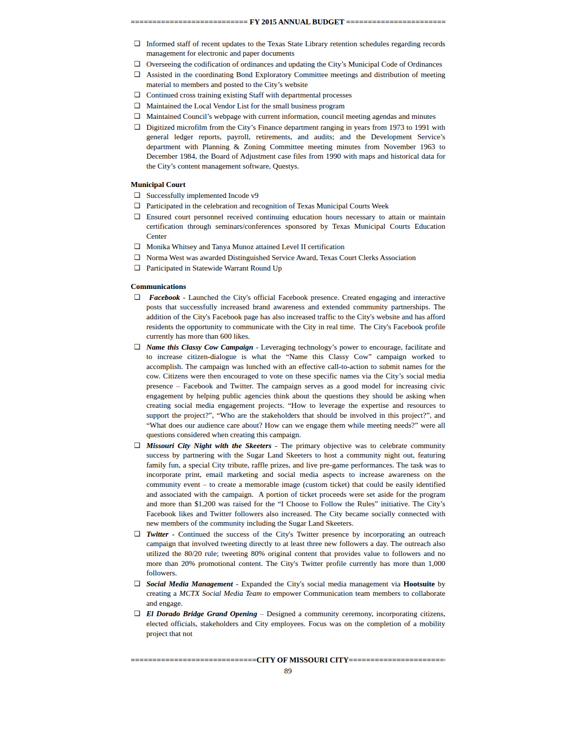=========================== FY 2015 ANNUAL BUDGET ============================
Informed staff of recent updates to the Texas State Library retention schedules regarding records management for electronic and paper documents
Overseeing the codification of ordinances and updating the City’s Municipal Code of Ordinances
Assisted in the coordinating Bond Exploratory Committee meetings and distribution of meeting material to members and posted to the City’s website
Continued cross training existing Staff with departmental processes
Maintained the Local Vendor List for the small business program
Maintained Council’s webpage with current information, council meeting agendas and minutes
Digitized microfilm from the City’s Finance department ranging in years from 1973 to 1991 with general ledger reports, payroll, retirements, and audits; and the Development Service’s department with Planning & Zoning Committee meeting minutes from November 1963 to December 1984, the Board of Adjustment case files from 1990 with maps and historical data for the City’s content management software, Questys.
Municipal Court
Successfully implemented Incode v9
Participated in the celebration and recognition of Texas Municipal Courts Week
Ensured court personnel received continuing education hours necessary to attain or maintain certification through seminars/conferences sponsored by Texas Municipal Courts Education Center
Monika Whitsey and Tanya Munoz attained Level II certification
Norma West was awarded Distinguished Service Award, Texas Court Clerks Association
Participated in Statewide Warrant Round Up
Communications
Facebook - Launched the City's official Facebook presence. Created engaging and interactive posts that successfully increased brand awareness and extended community partnerships. The addition of the City's Facebook page has also increased traffic to the City's website and has afford residents the opportunity to communicate with the City in real time. The City's Facebook profile currently has more than 600 likes.
Name this Classy Cow Campaign - Leveraging technology’s power to encourage, facilitate and to increase citizen-dialogue is what the “Name this Classy Cow” campaign worked to accomplish. The campaign was lunched with an effective call-to-action to submit names for the cow. Citizens were then encouraged to vote on these specific names via the City’s social media presence – Facebook and Twitter. The campaign serves as a good model for increasing civic engagement by helping public agencies think about the questions they should be asking when creating social media engagement projects. “How to leverage the expertise and resources to support the project?”, “Who are the stakeholders that should be involved in this project?”, and “What does our audience care about? How can we engage them while meeting needs?” were all questions considered when creating this campaign.
Missouri City Night with the Skeeters - The primary objective was to celebrate community success by partnering with the Sugar Land Skeeters to host a community night out, featuring family fun, a special City tribute, raffle prizes, and live pre-game performances. The task was to incorporate print, email marketing and social media aspects to increase awareness on the community event – to create a memorable image (custom ticket) that could be easily identified and associated with the campaign. A portion of ticket proceeds were set aside for the program and more than $1,200 was raised for the “I Choose to Follow the Rules” initiative. The City’s Facebook likes and Twitter followers also increased. The City became socially connected with new members of the community including the Sugar Land Skeeters.
Twitter - Continued the success of the City's Twitter presence by incorporating an outreach campaign that involved tweeting directly to at least three new followers a day. The outreach also utilized the 80/20 rule; tweeting 80% original content that provides value to followers and no more than 20% promotional content. The City's Twitter profile currently has more than 1,000 followers.
Social Media Management - Expanded the City's social media management via Hootsuite by creating a MCTX Social Media Team to empower Communication team members to collaborate and engage.
El Dorado Bridge Grand Opening – Designed a community ceremony, incorporating citizens, elected officials, stakeholders and City employees. Focus was on the completion of a mobility project that not
=============================CITY OF MISSOURI CITY=============================
89